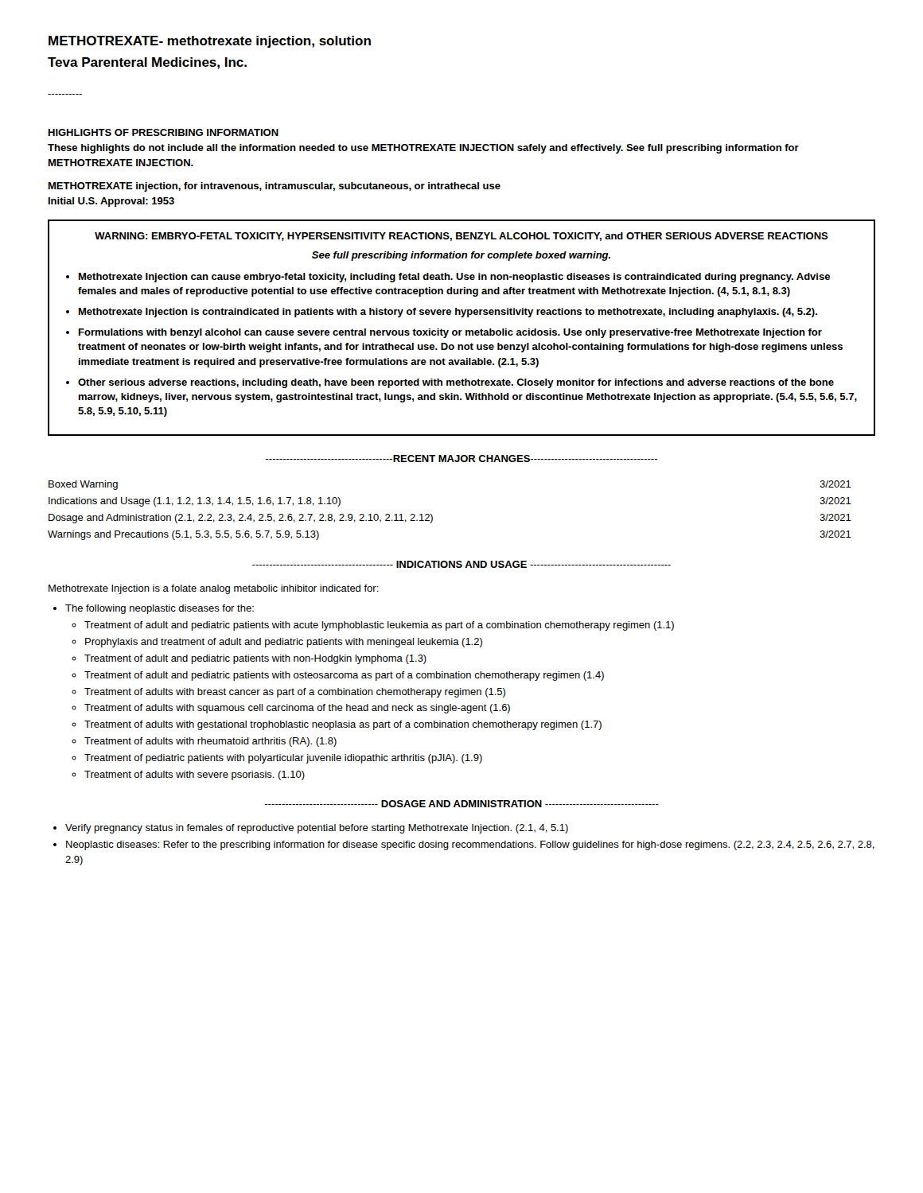METHOTREXATE- methotrexate injection, solution
Teva Parenteral Medicines, Inc.
----------
HIGHLIGHTS OF PRESCRIBING INFORMATION
These highlights do not include all the information needed to use METHOTREXATE INJECTION safely and effectively. See full prescribing information for METHOTREXATE INJECTION.
METHOTREXATE injection, for intravenous, intramuscular, subcutaneous, or intrathecal use
Initial U.S. Approval: 1953
WARNING: EMBRYO-FETAL TOXICITY, HYPERSENSITIVITY REACTIONS, BENZYL ALCOHOL TOXICITY, and OTHER SERIOUS ADVERSE REACTIONS
See full prescribing information for complete boxed warning.
Methotrexate Injection can cause embryo-fetal toxicity, including fetal death. Use in non-neoplastic diseases is contraindicated during pregnancy. Advise females and males of reproductive potential to use effective contraception during and after treatment with Methotrexate Injection. (4, 5.1, 8.1, 8.3)
Methotrexate Injection is contraindicated in patients with a history of severe hypersensitivity reactions to methotrexate, including anaphylaxis. (4, 5.2).
Formulations with benzyl alcohol can cause severe central nervous toxicity or metabolic acidosis. Use only preservative-free Methotrexate Injection for treatment of neonates or low-birth weight infants, and for intrathecal use. Do not use benzyl alcohol-containing formulations for high-dose regimens unless immediate treatment is required and preservative-free formulations are not available. (2.1, 5.3)
Other serious adverse reactions, including death, have been reported with methotrexate. Closely monitor for infections and adverse reactions of the bone marrow, kidneys, liver, nervous system, gastrointestinal tract, lungs, and skin. Withhold or discontinue Methotrexate Injection as appropriate. (5.4, 5.5, 5.6, 5.7, 5.8, 5.9, 5.10, 5.11)
-------------------------------------RECENT MAJOR CHANGES-------------------------------------
| Boxed Warning | 3/2021 |
| Indications and Usage (1.1, 1.2, 1.3, 1.4, 1.5, 1.6, 1.7, 1.8, 1.10) | 3/2021 |
| Dosage and Administration (2.1, 2.2, 2.3, 2.4, 2.5, 2.6, 2.7, 2.8, 2.9, 2.10, 2.11, 2.12) | 3/2021 |
| Warnings and Precautions (5.1, 5.3, 5.5, 5.6, 5.7, 5.9, 5.13) | 3/2021 |
----------------------------------------- INDICATIONS AND USAGE -----------------------------------------
Methotrexate Injection is a folate analog metabolic inhibitor indicated for:
The following neoplastic diseases for the:
Treatment of adult and pediatric patients with acute lymphoblastic leukemia as part of a combination chemotherapy regimen (1.1)
Prophylaxis and treatment of adult and pediatric patients with meningeal leukemia (1.2)
Treatment of adult and pediatric patients with non-Hodgkin lymphoma (1.3)
Treatment of adult and pediatric patients with osteosarcoma as part of a combination chemotherapy regimen (1.4)
Treatment of adults with breast cancer as part of a combination chemotherapy regimen (1.5)
Treatment of adults with squamous cell carcinoma of the head and neck as single-agent (1.6)
Treatment of adults with gestational trophoblastic neoplasia as part of a combination chemotherapy regimen (1.7)
Treatment of adults with rheumatoid arthritis (RA). (1.8)
Treatment of pediatric patients with polyarticular juvenile idiopathic arthritis (pJIA). (1.9)
Treatment of adults with severe psoriasis. (1.10)
--------------------------------- DOSAGE AND ADMINISTRATION ---------------------------------
Verify pregnancy status in females of reproductive potential before starting Methotrexate Injection. (2.1, 4, 5.1)
Neoplastic diseases: Refer to the prescribing information for disease specific dosing recommendations. Follow guidelines for high-dose regimens. (2.2, 2.3, 2.4, 2.5, 2.6, 2.7, 2.8, 2.9)